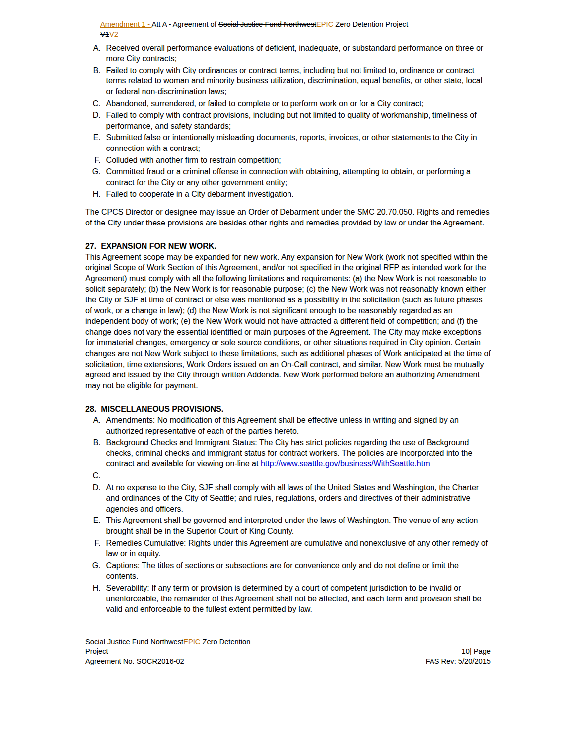Amendment 1 - Att A - Agreement of Social Justice Fund Northwest EPIC Zero Detention Project
V1 V2
Received overall performance evaluations of deficient, inadequate, or substandard performance on three or more City contracts;
Failed to comply with City ordinances or contract terms, including but not limited to, ordinance or contract terms related to woman and minority business utilization, discrimination, equal benefits, or other state, local or federal non-discrimination laws;
Abandoned, surrendered, or failed to complete or to perform work on or for a City contract;
Failed to comply with contract provisions, including but not limited to quality of workmanship, timeliness of performance, and safety standards;
Submitted false or intentionally misleading documents, reports, invoices, or other statements to the City in connection with a contract;
Colluded with another firm to restrain competition;
Committed fraud or a criminal offense in connection with obtaining, attempting to obtain, or performing a contract for the City or any other government entity;
Failed to cooperate in a City debarment investigation.
The CPCS Director or designee may issue an Order of Debarment under the SMC 20.70.050. Rights and remedies of the City under these provisions are besides other rights and remedies provided by law or under the Agreement.
27. EXPANSION FOR NEW WORK.
This Agreement scope may be expanded for new work. Any expansion for New Work (work not specified within the original Scope of Work Section of this Agreement, and/or not specified in the original RFP as intended work for the Agreement) must comply with all the following limitations and requirements: (a) the New Work is not reasonable to solicit separately; (b) the New Work is for reasonable purpose; (c) the New Work was not reasonably known either the City or SJF at time of contract or else was mentioned as a possibility in the solicitation (such as future phases of work, or a change in law); (d) the New Work is not significant enough to be reasonably regarded as an independent body of work; (e) the New Work would not have attracted a different field of competition; and (f) the change does not vary the essential identified or main purposes of the Agreement. The City may make exceptions for immaterial changes, emergency or sole source conditions, or other situations required in City opinion. Certain changes are not New Work subject to these limitations, such as additional phases of Work anticipated at the time of solicitation, time extensions, Work Orders issued on an On-Call contract, and similar. New Work must be mutually agreed and issued by the City through written Addenda. New Work performed before an authorizing Amendment may not be eligible for payment.
28. MISCELLANEOUS PROVISIONS.
Amendments: No modification of this Agreement shall be effective unless in writing and signed by an authorized representative of each of the parties hereto.
Background Checks and Immigrant Status: The City has strict policies regarding the use of Background checks, criminal checks and immigrant status for contract workers. The policies are incorporated into the contract and available for viewing on-line at http://www.seattle.gov/business/WithSeattle.htm
At no expense to the City, SJF shall comply with all laws of the United States and Washington, the Charter and ordinances of the City of Seattle; and rules, regulations, orders and directives of their administrative agencies and officers.
This Agreement shall be governed and interpreted under the laws of Washington. The venue of any action brought shall be in the Superior Court of King County.
Remedies Cumulative: Rights under this Agreement are cumulative and nonexclusive of any other remedy of law or in equity.
Captions: The titles of sections or subsections are for convenience only and do not define or limit the contents.
Severability: If any term or provision is determined by a court of competent jurisdiction to be invalid or unenforceable, the remainder of this Agreement shall not be affected, and each term and provision shall be valid and enforceable to the fullest extent permitted by law.
Social Justice Fund Northwest EPIC Zero Detention
Project 10| Page
Agreement No. SOCR2016-02 FAS Rev: 5/20/2015